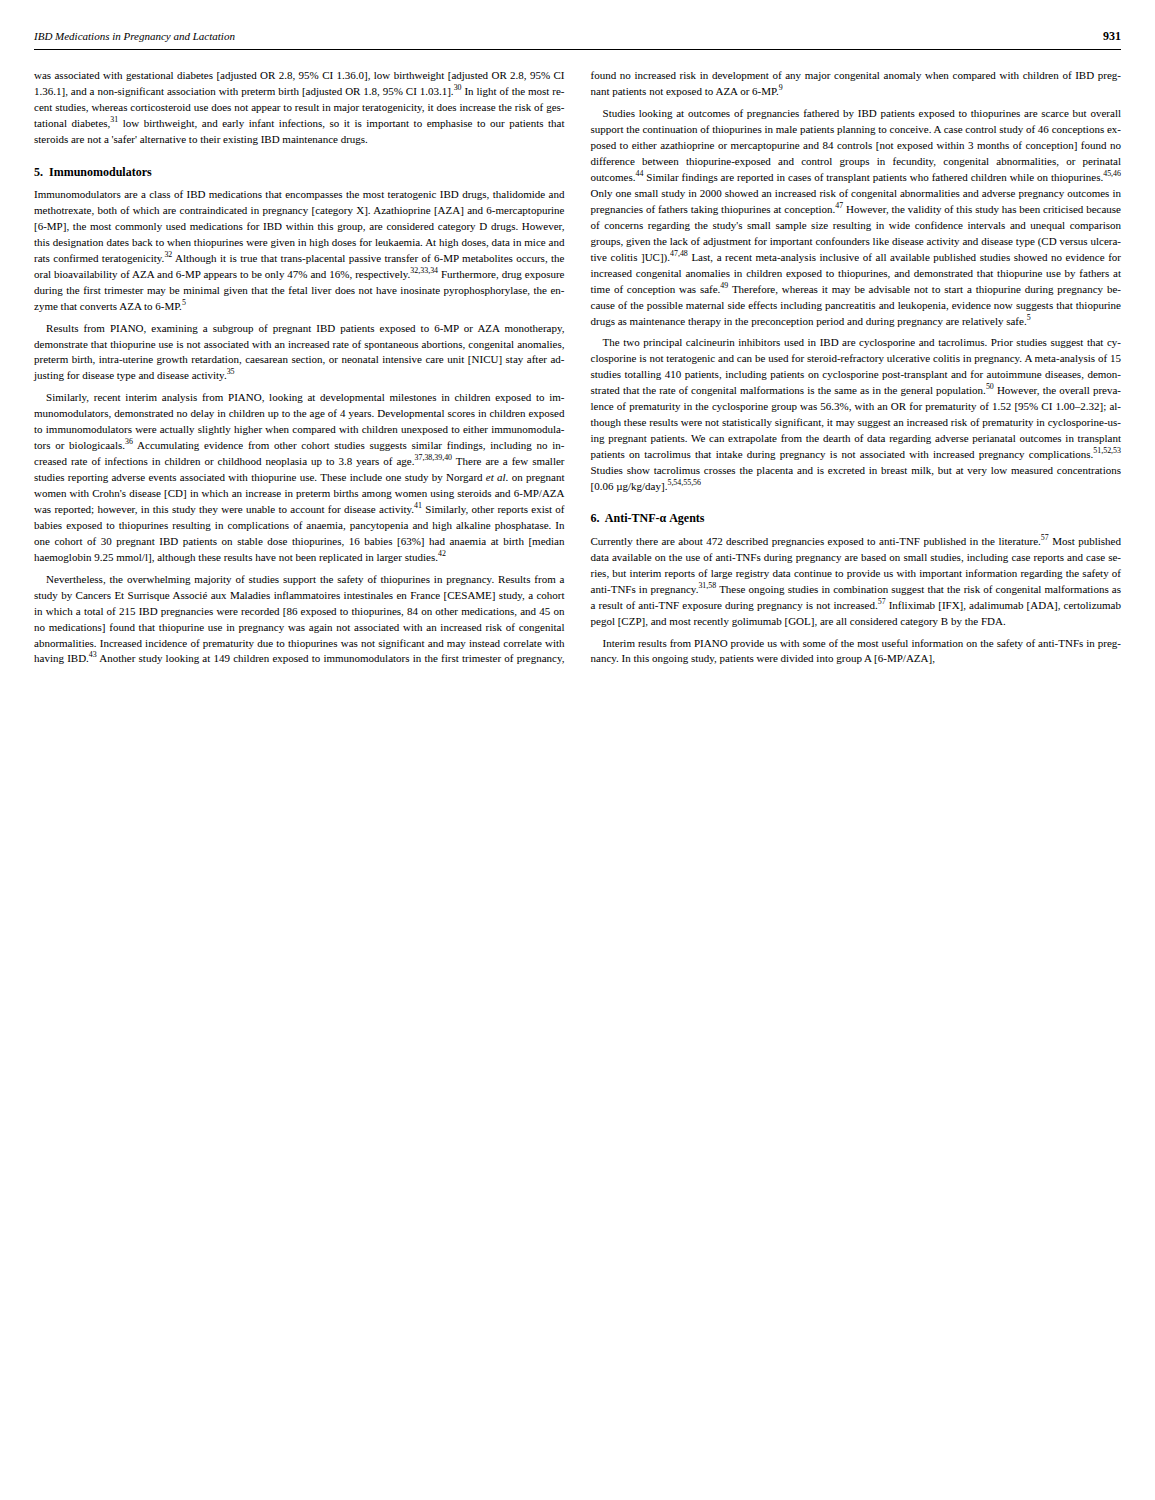IBD Medications in Pregnancy and Lactation 931
was associated with gestational diabetes [adjusted OR 2.8, 95% CI 1.36.0], low birthweight [adjusted OR 2.8, 95% CI 1.36.1], and a non-significant association with preterm birth [adjusted OR 1.8, 95% CI 1.03.1].30 In light of the most recent studies, whereas corticosteroid use does not appear to result in major teratogenicity, it does increase the risk of gestational diabetes,31 low birthweight, and early infant infections, so it is important to emphasise to our patients that steroids are not a 'safer' alternative to their existing IBD maintenance drugs.
5. Immunomodulators
Immunomodulators are a class of IBD medications that encompasses the most teratogenic IBD drugs, thalidomide and methotrexate, both of which are contraindicated in pregnancy [category X]. Azathioprine [AZA] and 6-mercaptopurine [6-MP], the most commonly used medications for IBD within this group, are considered category D drugs. However, this designation dates back to when thiopurines were given in high doses for leukaemia. At high doses, data in mice and rats confirmed teratogenicity.32 Although it is true that trans-placental passive transfer of 6-MP metabolites occurs, the oral bioavailability of AZA and 6-MP appears to be only 47% and 16%, respectively.32,33,34 Furthermore, drug exposure during the first trimester may be minimal given that the fetal liver does not have inosinate pyrophosphorylase, the enzyme that converts AZA to 6-MP.5
Results from PIANO, examining a subgroup of pregnant IBD patients exposed to 6-MP or AZA monotherapy, demonstrate that thiopurine use is not associated with an increased rate of spontaneous abortions, congenital anomalies, preterm birth, intra-uterine growth retardation, caesarean section, or neonatal intensive care unit [NICU] stay after adjusting for disease type and disease activity.35
Similarly, recent interim analysis from PIANO, looking at developmental milestones in children exposed to immunomodulators, demonstrated no delay in children up to the age of 4 years. Developmental scores in children exposed to immunomodulators were actually slightly higher when compared with children unexposed to either immunomodulators or biologicaals.36 Accumulating evidence from other cohort studies suggests similar findings, including no increased rate of infections in children or childhood neoplasia up to 3.8 years of age.37,38,39,40 There are a few smaller studies reporting adverse events associated with thiopurine use. These include one study by Norgard et al. on pregnant women with Crohn's disease [CD] in which an increase in preterm births among women using steroids and 6-MP/AZA was reported; however, in this study they were unable to account for disease activity.41 Similarly, other reports exist of babies exposed to thiopurines resulting in complications of anaemia, pancytopenia and high alkaline phosphatase. In one cohort of 30 pregnant IBD patients on stable dose thiopurines, 16 babies [63%] had anaemia at birth [median haemoglobin 9.25 mmol/l], although these results have not been replicated in larger studies.42
Nevertheless, the overwhelming majority of studies support the safety of thiopurines in pregnancy. Results from a study by Cancers Et Surrisque Associé aux Maladies inflammatoires intestinales en France [CESAME] study, a cohort in which a total of 215 IBD pregnancies were recorded [86 exposed to thiopurines, 84 on other medications, and 45 on no medications] found that thiopurine use in pregnancy was again not associated with an increased risk of congenital abnormalities. Increased incidence of prematurity due to thiopurines was not significant and may instead correlate with having IBD.43 Another study looking at 149 children exposed to immunomodulators in the first trimester of pregnancy, found no increased risk in development of any major congenital anomaly when compared with children of IBD pregnant patients not exposed to AZA or 6-MP.9
Studies looking at outcomes of pregnancies fathered by IBD patients exposed to thiopurines are scarce but overall support the continuation of thiopurines in male patients planning to conceive. A case control study of 46 conceptions exposed to either azathioprine or mercaptopurine and 84 controls [not exposed within 3 months of conception] found no difference between thiopurine-exposed and control groups in fecundity, congenital abnormalities, or perinatal outcomes.44 Similar findings are reported in cases of transplant patients who fathered children while on thiopurines.45,46 Only one small study in 2000 showed an increased risk of congenital abnormalities and adverse pregnancy outcomes in pregnancies of fathers taking thiopurines at conception.47 However, the validity of this study has been criticised because of concerns regarding the study's small sample size resulting in wide confidence intervals and unequal comparison groups, given the lack of adjustment for important confounders like disease activity and disease type (CD versus ulcerative colitis ]UC]).47,48 Last, a recent meta-analysis inclusive of all available published studies showed no evidence for increased congenital anomalies in children exposed to thiopurines, and demonstrated that thiopurine use by fathers at time of conception was safe.49 Therefore, whereas it may be advisable not to start a thiopurine during pregnancy because of the possible maternal side effects including pancreatitis and leukopenia, evidence now suggests that thiopurine drugs as maintenance therapy in the preconception period and during pregnancy are relatively safe.5
The two principal calcineurin inhibitors used in IBD are cyclosporine and tacrolimus. Prior studies suggest that cyclosporine is not teratogenic and can be used for steroid-refractory ulcerative colitis in pregnancy. A meta-analysis of 15 studies totalling 410 patients, including patients on cyclosporine post-transplant and for autoimmune diseases, demonstrated that the rate of congenital malformations is the same as in the general population.50 However, the overall prevalence of prematurity in the cyclosporine group was 56.3%, with an OR for prematurity of 1.52 [95% CI 1.00–2.32]; although these results were not statistically significant, it may suggest an increased risk of prematurity in cyclosporine-using pregnant patients. We can extrapolate from the dearth of data regarding adverse perianatal outcomes in transplant patients on tacrolimus that intake during pregnancy is not associated with increased pregnancy complications.51,52,53 Studies show tacrolimus crosses the placenta and is excreted in breast milk, but at very low measured concentrations [0.06 µg/kg/day].5,54,55,56
6. Anti-TNF-α Agents
Currently there are about 472 described pregnancies exposed to anti-TNF published in the literature.57 Most published data available on the use of anti-TNFs during pregnancy are based on small studies, including case reports and case series, but interim reports of large registry data continue to provide us with important information regarding the safety of anti-TNFs in pregnancy.31,58 These ongoing studies in combination suggest that the risk of congenital malformations as a result of anti-TNF exposure during pregnancy is not increased.57 Infliximab [IFX], adalimumab [ADA], certolizumab pegol [CZP], and most recently golimumab [GOL], are all considered category B by the FDA.
Interim results from PIANO provide us with some of the most useful information on the safety of anti-TNFs in pregnancy. In this ongoing study, patients were divided into group A [6-MP/AZA],